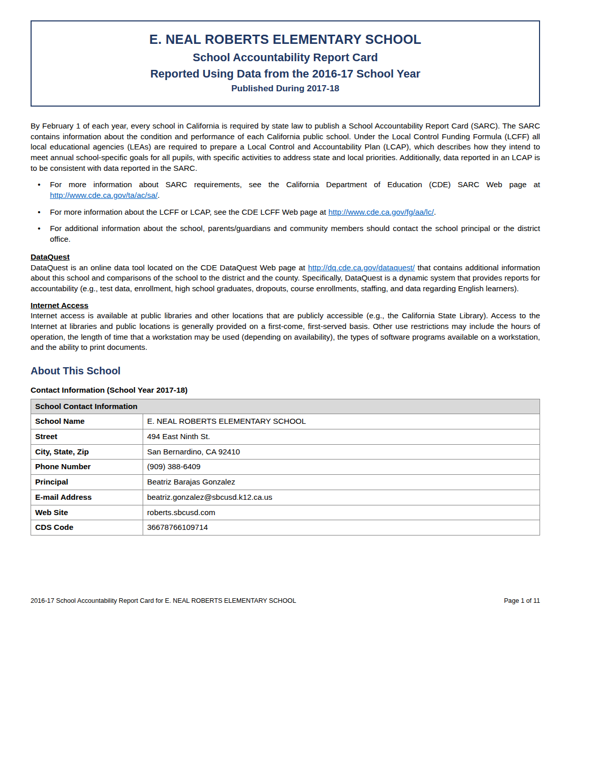E. NEAL ROBERTS ELEMENTARY SCHOOL
School Accountability Report Card
Reported Using Data from the 2016-17 School Year
Published During 2017-18
By February 1 of each year, every school in California is required by state law to publish a School Accountability Report Card (SARC). The SARC contains information about the condition and performance of each California public school. Under the Local Control Funding Formula (LCFF) all local educational agencies (LEAs) are required to prepare a Local Control and Accountability Plan (LCAP), which describes how they intend to meet annual school-specific goals for all pupils, with specific activities to address state and local priorities. Additionally, data reported in an LCAP is to be consistent with data reported in the SARC.
For more information about SARC requirements, see the California Department of Education (CDE) SARC Web page at http://www.cde.ca.gov/ta/ac/sa/.
For more information about the LCFF or LCAP, see the CDE LCFF Web page at http://www.cde.ca.gov/fg/aa/lc/.
For additional information about the school, parents/guardians and community members should contact the school principal or the district office.
DataQuest
DataQuest is an online data tool located on the CDE DataQuest Web page at http://dq.cde.ca.gov/dataquest/ that contains additional information about this school and comparisons of the school to the district and the county. Specifically, DataQuest is a dynamic system that provides reports for accountability (e.g., test data, enrollment, high school graduates, dropouts, course enrollments, staffing, and data regarding English learners).
Internet Access
Internet access is available at public libraries and other locations that are publicly accessible (e.g., the California State Library). Access to the Internet at libraries and public locations is generally provided on a first-come, first-served basis. Other use restrictions may include the hours of operation, the length of time that a workstation may be used (depending on availability), the types of software programs available on a workstation, and the ability to print documents.
About This School
Contact Information (School Year 2017-18)
| School Contact Information |
| --- |
| School Name | E. NEAL ROBERTS ELEMENTARY SCHOOL |
| Street | 494 East Ninth St. |
| City, State, Zip | San Bernardino, CA 92410 |
| Phone Number | (909) 388-6409 |
| Principal | Beatriz Barajas Gonzalez |
| E-mail Address | beatriz.gonzalez@sbcusd.k12.ca.us |
| Web Site | roberts.sbcusd.com |
| CDS Code | 36678766109714 |
2016-17 School Accountability Report Card for E. NEAL ROBERTS ELEMENTARY SCHOOL Page 1 of 11